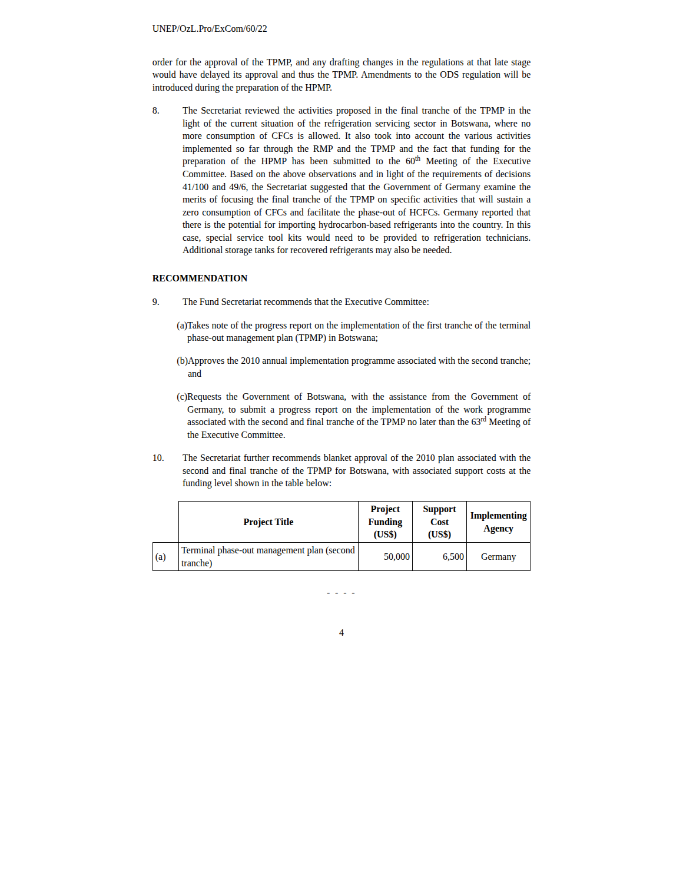UNEP/OzL.Pro/ExCom/60/22
order for the approval of the TPMP, and any drafting changes in the regulations at that late stage would have delayed its approval and thus the TPMP. Amendments to the ODS regulation will be introduced during the preparation of the HPMP.
8.
The Secretariat reviewed the activities proposed in the final tranche of the TPMP in the light of the current situation of the refrigeration servicing sector in Botswana, where no more consumption of CFCs is allowed. It also took into account the various activities implemented so far through the RMP and the TPMP and the fact that funding for the preparation of the HPMP has been submitted to the 60th Meeting of the Executive Committee. Based on the above observations and in light of the requirements of decisions 41/100 and 49/6, the Secretariat suggested that the Government of Germany examine the merits of focusing the final tranche of the TPMP on specific activities that will sustain a zero consumption of CFCs and facilitate the phase-out of HCFCs. Germany reported that there is the potential for importing hydrocarbon-based refrigerants into the country. In this case, special service tool kits would need to be provided to refrigeration technicians. Additional storage tanks for recovered refrigerants may also be needed.
RECOMMENDATION
9.
The Fund Secretariat recommends that the Executive Committee:
(a)
Takes note of the progress report on the implementation of the first tranche of the terminal phase-out management plan (TPMP) in Botswana;
(b)
Approves the 2010 annual implementation programme associated with the second tranche; and
(c)
Requests the Government of Botswana, with the assistance from the Government of Germany, to submit a progress report on the implementation of the work programme associated with the second and final tranche of the TPMP no later than the 63rd Meeting of the Executive Committee.
10.
The Secretariat further recommends blanket approval of the 2010 plan associated with the second and final tranche of the TPMP for Botswana, with associated support costs at the funding level shown in the table below:
| | Project Title | Project Funding (US$) | Support Cost (US$) | Implementing Agency |
| --- | --- | --- | --- | --- |
| (a) | Terminal phase-out management plan (second tranche) | 50,000 | 6,500 | Germany |
- - - -
4